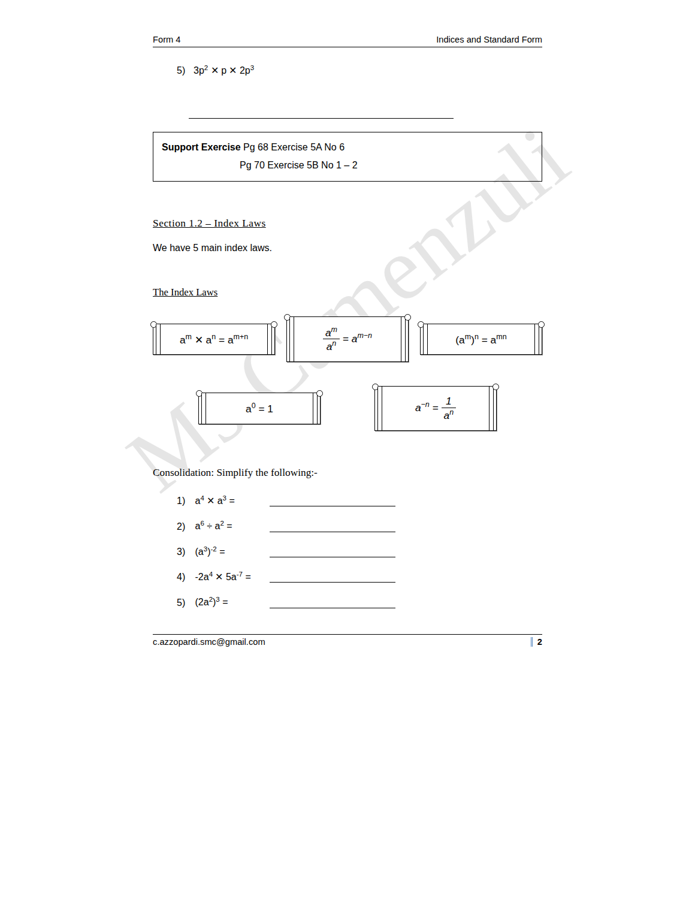Ms Camenzuli
Form 4 Indices and Standard Form
5) 3p2 ✕ p ✕ 2p3
Support Exercise Pg 68 Exercise 5A No 6
Pg 70 Exercise 5B No 1 – 2
Section 1.2 – Index Laws
We have 5 main index laws.
The Index Laws
am ✕ an = am+n
am an = am−n
(am)n = amn
a0 = 1
a−n = 1 an
Consolidation: Simplify the following:-
1) a4 ✕ a3 =
2) a6 ÷ a2 =
3) (a3)-2 =
4) -2a4 ✕ 5a-7 =
5) (2a2)3 =
c.azzopardi.smc@gmail.com 2